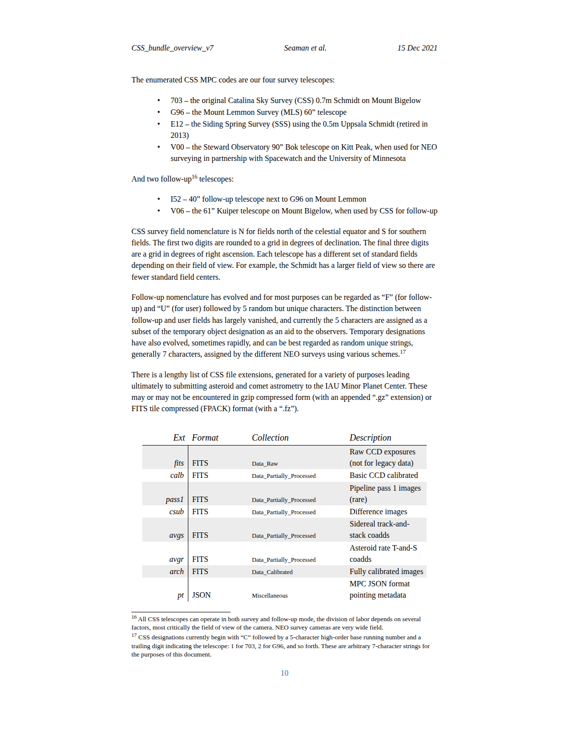CSS_bundle_overview_v7
Seaman et al.
15 Dec 2021
The enumerated CSS MPC codes are our four survey telescopes:
703 – the original Catalina Sky Survey (CSS) 0.7m Schmidt on Mount Bigelow
G96 – the Mount Lemmon Survey (MLS) 60” telescope
E12 – the Siding Spring Survey (SSS) using the 0.5m Uppsala Schmidt (retired in 2013)
V00 – the Steward Observatory 90” Bok telescope on Kitt Peak, when used for NEO surveying in partnership with Spacewatch and the University of Minnesota
And two follow-up16 telescopes:
I52 – 40” follow-up telescope next to G96 on Mount Lemmon
V06 – the 61” Kuiper telescope on Mount Bigelow, when used by CSS for follow-up
CSS survey field nomenclature is N for fields north of the celestial equator and S for southern fields. The first two digits are rounded to a grid in degrees of declination. The final three digits are a grid in degrees of right ascension. Each telescope has a different set of standard fields depending on their field of view. For example, the Schmidt has a larger field of view so there are fewer standard field centers.
Follow-up nomenclature has evolved and for most purposes can be regarded as “F” (for follow-up) and “U” (for user) followed by 5 random but unique characters. The distinction between follow-up and user fields has largely vanished, and currently the 5 characters are assigned as a subset of the temporary object designation as an aid to the observers. Temporary designations have also evolved, sometimes rapidly, and can be best regarded as random unique strings, generally 7 characters, assigned by the different NEO surveys using various schemes.17
There is a lengthy list of CSS file extensions, generated for a variety of purposes leading ultimately to submitting asteroid and comet astrometry to the IAU Minor Planet Center. These may or may not be encountered in gzip compressed form (with an appended “.gz” extension) or FITS tile compressed (FPACK) format (with a “.fz”).
| Ext | Format | Collection | Description |
| --- | --- | --- | --- |
| fits | FITS | Data_Raw | Raw CCD exposures (not for legacy data) |
| calb | FITS | Data_Partially_Processed | Basic CCD calibrated |
| pass1 | FITS | Data_Partially_Processed | Pipeline pass 1 images (rare) |
| csub | FITS | Data_Partially_Processed | Difference images |
| avgs | FITS | Data_Partially_Processed | Sidereal track-and-stack coadds |
| avgr | FITS | Data_Partially_Processed | Asteroid rate T-and-S coadds |
| arch | FITS | Data_Calibrated | Fully calibrated images |
| pt | JSON | Miscellaneous | MPC JSON format pointing metadata |
16 All CSS telescopes can operate in both survey and follow-up mode, the division of labor depends on several factors, most critically the field of view of the camera. NEO survey cameras are very wide field.
17 CSS designations currently begin with “C” followed by a 5-character high-order base running number and a trailing digit indicating the telescope: 1 for 703, 2 for G96, and so forth. These are arbitrary 7-character strings for the purposes of this document.
10